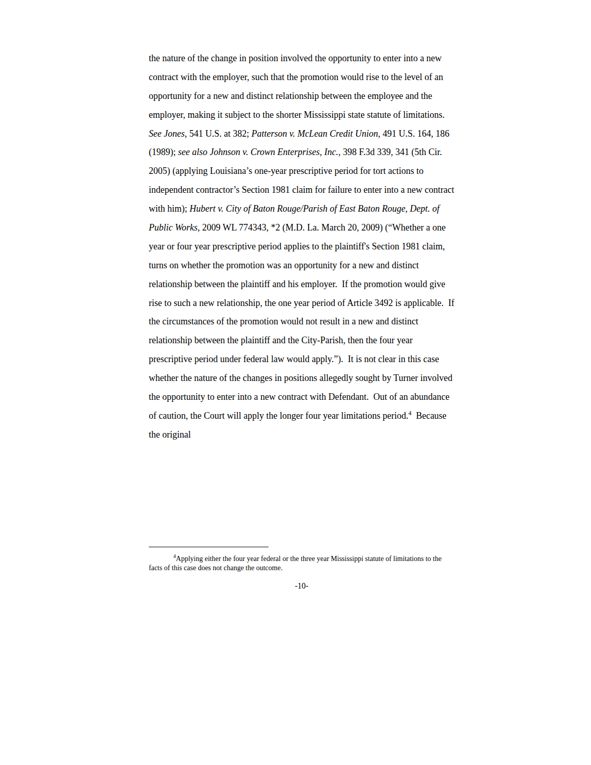the nature of the change in position involved the opportunity to enter into a new contract with the employer, such that the promotion would rise to the level of an opportunity for a new and distinct relationship between the employee and the employer, making it subject to the shorter Mississippi state statute of limitations. See Jones, 541 U.S. at 382; Patterson v. McLean Credit Union, 491 U.S. 164, 186 (1989); see also Johnson v. Crown Enterprises, Inc., 398 F.3d 339, 341 (5th Cir. 2005) (applying Louisiana’s one-year prescriptive period for tort actions to independent contractor’s Section 1981 claim for failure to enter into a new contract with him); Hubert v. City of Baton Rouge/Parish of East Baton Rouge, Dept. of Public Works, 2009 WL 774343, *2 (M.D. La. March 20, 2009) (“Whether a one year or four year prescriptive period applies to the plaintiff's Section 1981 claim, turns on whether the promotion was an opportunity for a new and distinct relationship between the plaintiff and his employer. If the promotion would give rise to such a new relationship, the one year period of Article 3492 is applicable. If the circumstances of the promotion would not result in a new and distinct relationship between the plaintiff and the City-Parish, then the four year prescriptive period under federal law would apply.”). It is not clear in this case whether the nature of the changes in positions allegedly sought by Turner involved the opportunity to enter into a new contract with Defendant. Out of an abundance of caution, the Court will apply the longer four year limitations period.4 Because the original
4Applying either the four year federal or the three year Mississippi statute of limitations to the facts of this case does not change the outcome.
-10-